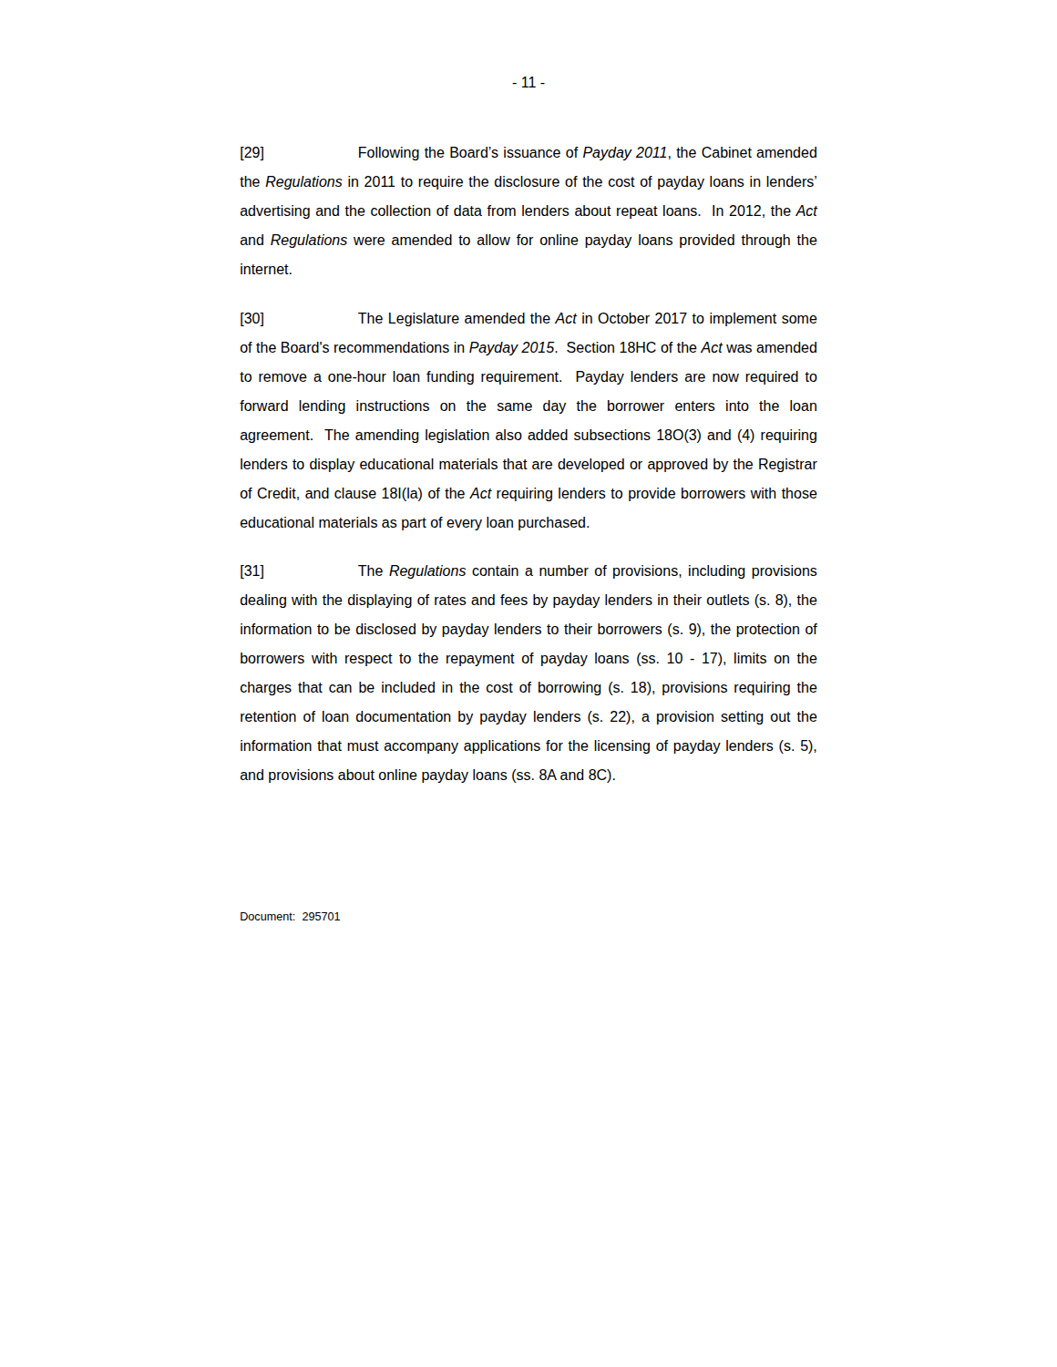- 11 -
[29] Following the Board’s issuance of Payday 2011, the Cabinet amended the Regulations in 2011 to require the disclosure of the cost of payday loans in lenders’ advertising and the collection of data from lenders about repeat loans. In 2012, the Act and Regulations were amended to allow for online payday loans provided through the internet.
[30] The Legislature amended the Act in October 2017 to implement some of the Board's recommendations in Payday 2015. Section 18HC of the Act was amended to remove a one-hour loan funding requirement. Payday lenders are now required to forward lending instructions on the same day the borrower enters into the loan agreement. The amending legislation also added subsections 18O(3) and (4) requiring lenders to display educational materials that are developed or approved by the Registrar of Credit, and clause 18I(la) of the Act requiring lenders to provide borrowers with those educational materials as part of every loan purchased.
[31] The Regulations contain a number of provisions, including provisions dealing with the displaying of rates and fees by payday lenders in their outlets (s. 8), the information to be disclosed by payday lenders to their borrowers (s. 9), the protection of borrowers with respect to the repayment of payday loans (ss. 10 - 17), limits on the charges that can be included in the cost of borrowing (s. 18), provisions requiring the retention of loan documentation by payday lenders (s. 22), a provision setting out the information that must accompany applications for the licensing of payday lenders (s. 5), and provisions about online payday loans (ss. 8A and 8C).
Document: 295701